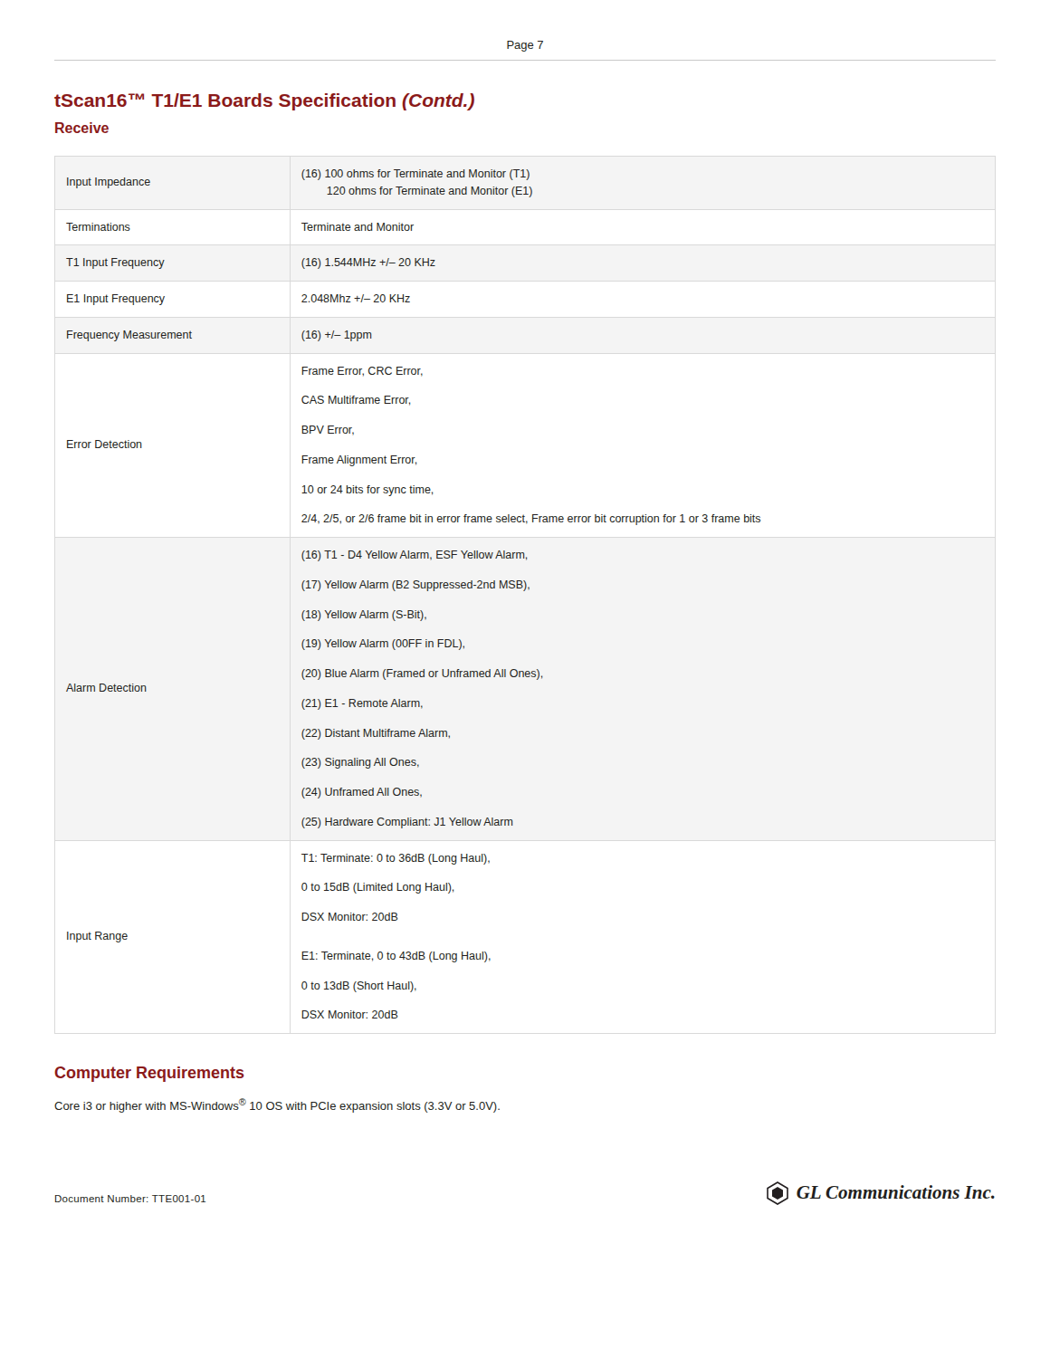Page 7
tScan16™ T1/E1 Boards Specification (Contd.)
Receive
| Input Impedance | (16) 100 ohms for Terminate and Monitor (T1) 120 ohms for Terminate and Monitor (E1) |
| Terminations | Terminate and Monitor |
| T1 Input Frequency | (16) 1.544MHz +/– 20 KHz |
| E1 Input Frequency | 2.048Mhz +/– 20 KHz |
| Frequency Measurement | (16) +/– 1ppm |
| Error Detection | Frame Error, CRC Error, CAS Multiframe Error, BPV Error, Frame Alignment Error, 10 or 24 bits for sync time, 2/4, 2/5, or 2/6 frame bit in error frame select, Frame error bit corruption for 1 or 3 frame bits |
| Alarm Detection | (16) T1 - D4 Yellow Alarm, ESF Yellow Alarm, (17) Yellow Alarm (B2 Suppressed-2nd MSB), (18) Yellow Alarm (S-Bit), (19) Yellow Alarm (00FF in FDL), (20) Blue Alarm (Framed or Unframed All Ones), (21) E1 - Remote Alarm, (22) Distant Multiframe Alarm, (23) Signaling All Ones, (24) Unframed All Ones, (25) Hardware Compliant: J1 Yellow Alarm |
| Input Range | T1: Terminate: 0 to 36dB (Long Haul), 0 to 15dB (Limited Long Haul), DSX Monitor: 20dB E1: Terminate, 0 to 43dB (Long Haul), 0 to 13dB (Short Haul), DSX Monitor: 20dB |
Computer Requirements
Core i3 or higher with MS-Windows® 10 OS with PCIe expansion slots (3.3V or 5.0V).
Document Number: TTE001-01
GL Communications Inc.